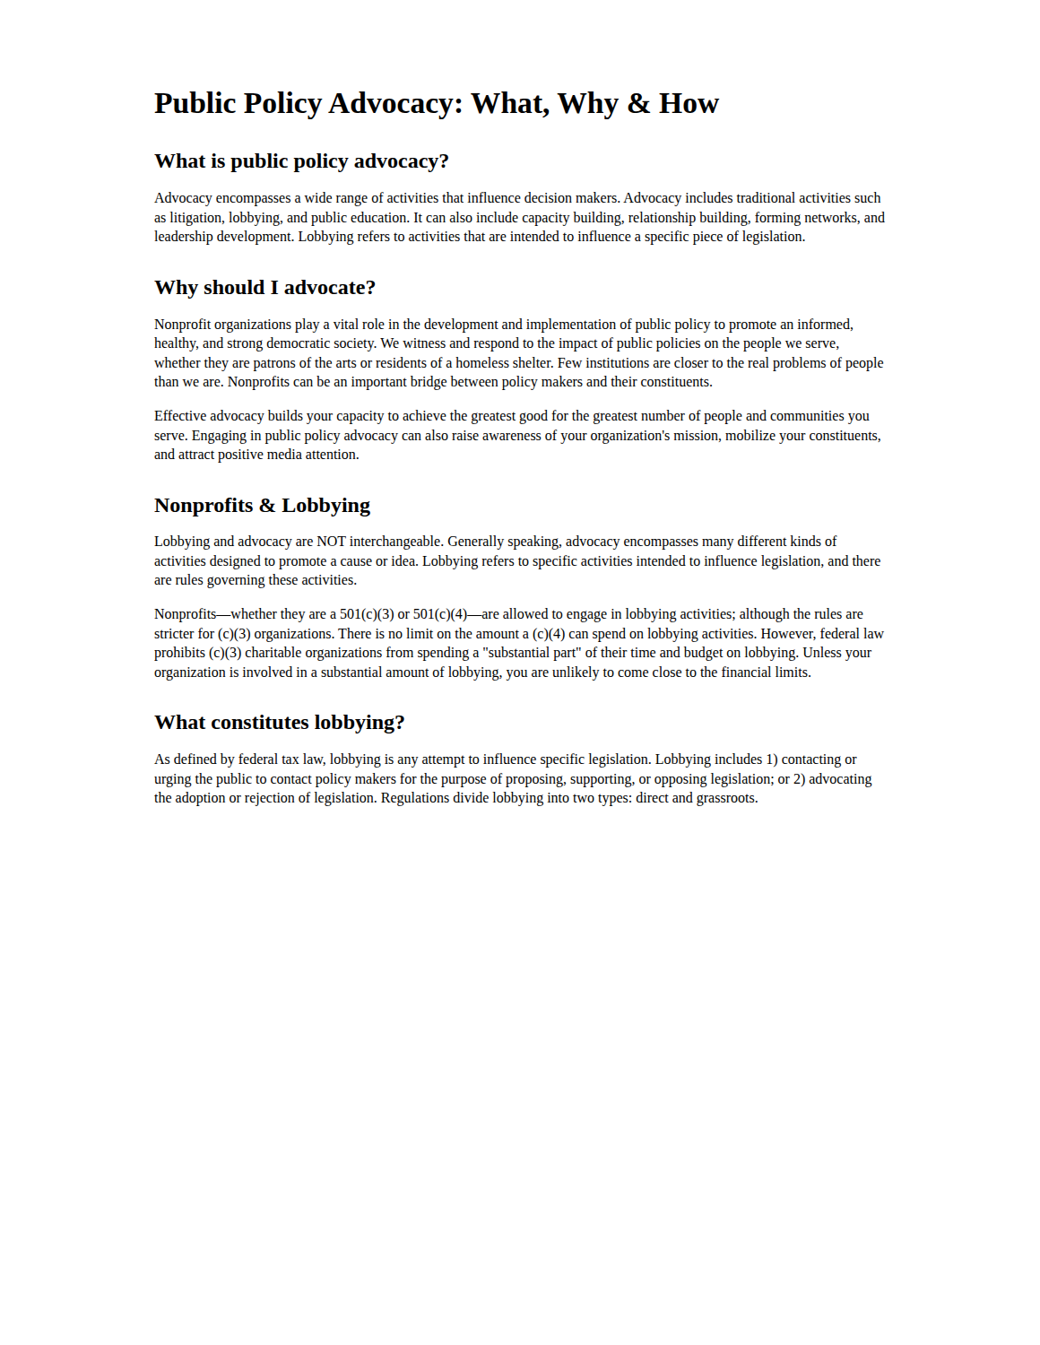Public Policy Advocacy: What, Why & How
What is public policy advocacy?
Advocacy encompasses a wide range of activities that influence decision makers. Advocacy includes traditional activities such as litigation, lobbying, and public education. It can also include capacity building, relationship building, forming networks, and leadership development. Lobbying refers to activities that are intended to influence a specific piece of legislation.
Why should I advocate?
Nonprofit organizations play a vital role in the development and implementation of public policy to promote an informed, healthy, and strong democratic society. We witness and respond to the impact of public policies on the people we serve, whether they are patrons of the arts or residents of a homeless shelter. Few institutions are closer to the real problems of people than we are. Nonprofits can be an important bridge between policy makers and their constituents.
Effective advocacy builds your capacity to achieve the greatest good for the greatest number of people and communities you serve. Engaging in public policy advocacy can also raise awareness of your organization's mission, mobilize your constituents, and attract positive media attention.
Nonprofits & Lobbying
Lobbying and advocacy are NOT interchangeable. Generally speaking, advocacy encompasses many different kinds of activities designed to promote a cause or idea. Lobbying refers to specific activities intended to influence legislation, and there are rules governing these activities.
Nonprofits—whether they are a 501(c)(3) or 501(c)(4)—are allowed to engage in lobbying activities; although the rules are stricter for (c)(3) organizations. There is no limit on the amount a (c)(4) can spend on lobbying activities. However, federal law prohibits (c)(3) charitable organizations from spending a "substantial part" of their time and budget on lobbying. Unless your organization is involved in a substantial amount of lobbying, you are unlikely to come close to the financial limits.
What constitutes lobbying?
As defined by federal tax law, lobbying is any attempt to influence specific legislation. Lobbying includes 1) contacting or urging the public to contact policy makers for the purpose of proposing, supporting, or opposing legislation; or 2) advocating the adoption or rejection of legislation. Regulations divide lobbying into two types: direct and grassroots.